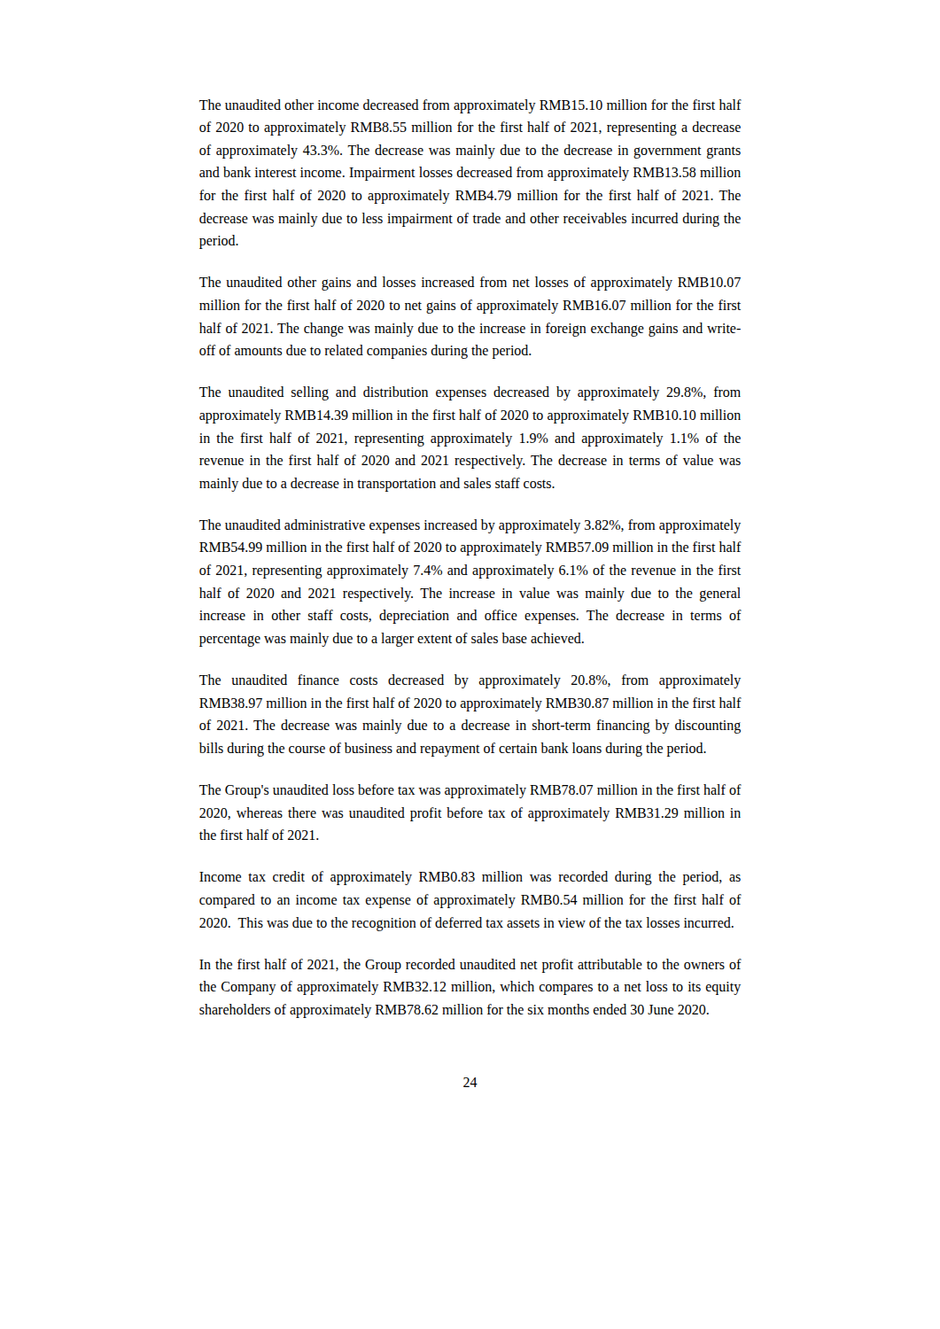The unaudited other income decreased from approximately RMB15.10 million for the first half of 2020 to approximately RMB8.55 million for the first half of 2021, representing a decrease of approximately 43.3%. The decrease was mainly due to the decrease in government grants and bank interest income. Impairment losses decreased from approximately RMB13.58 million for the first half of 2020 to approximately RMB4.79 million for the first half of 2021. The decrease was mainly due to less impairment of trade and other receivables incurred during the period.
The unaudited other gains and losses increased from net losses of approximately RMB10.07 million for the first half of 2020 to net gains of approximately RMB16.07 million for the first half of 2021. The change was mainly due to the increase in foreign exchange gains and write-off of amounts due to related companies during the period.
The unaudited selling and distribution expenses decreased by approximately 29.8%, from approximately RMB14.39 million in the first half of 2020 to approximately RMB10.10 million in the first half of 2021, representing approximately 1.9% and approximately 1.1% of the revenue in the first half of 2020 and 2021 respectively. The decrease in terms of value was mainly due to a decrease in transportation and sales staff costs.
The unaudited administrative expenses increased by approximately 3.82%, from approximately RMB54.99 million in the first half of 2020 to approximately RMB57.09 million in the first half of 2021, representing approximately 7.4% and approximately 6.1% of the revenue in the first half of 2020 and 2021 respectively. The increase in value was mainly due to the general increase in other staff costs, depreciation and office expenses. The decrease in terms of percentage was mainly due to a larger extent of sales base achieved.
The unaudited finance costs decreased by approximately 20.8%, from approximately RMB38.97 million in the first half of 2020 to approximately RMB30.87 million in the first half of 2021. The decrease was mainly due to a decrease in short-term financing by discounting bills during the course of business and repayment of certain bank loans during the period.
The Group's unaudited loss before tax was approximately RMB78.07 million in the first half of 2020, whereas there was unaudited profit before tax of approximately RMB31.29 million in the first half of 2021.
Income tax credit of approximately RMB0.83 million was recorded during the period, as compared to an income tax expense of approximately RMB0.54 million for the first half of 2020. This was due to the recognition of deferred tax assets in view of the tax losses incurred.
In the first half of 2021, the Group recorded unaudited net profit attributable to the owners of the Company of approximately RMB32.12 million, which compares to a net loss to its equity shareholders of approximately RMB78.62 million for the six months ended 30 June 2020.
24